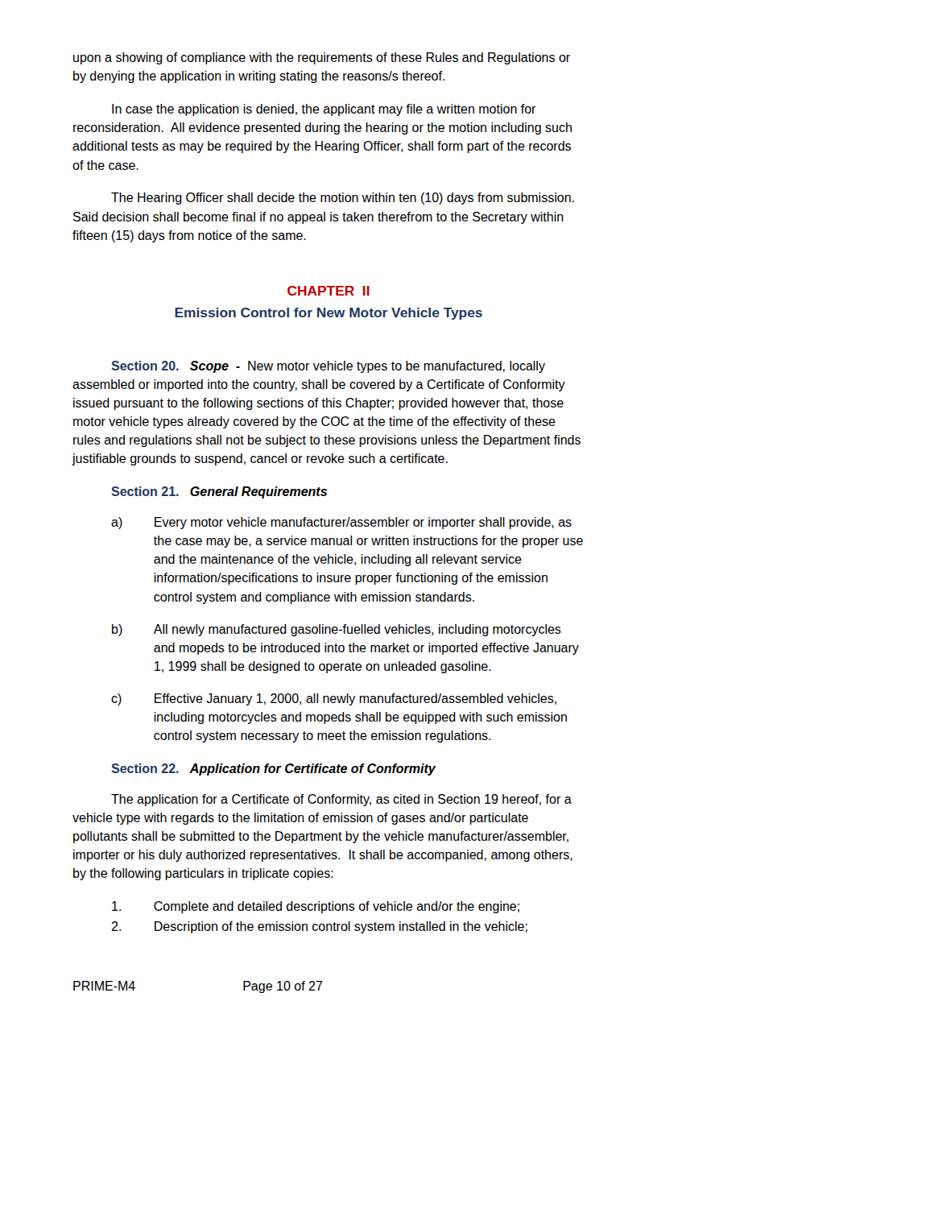upon a showing of compliance with the requirements of these Rules and Regulations or by denying the application in writing stating the reasons/s thereof.
In case the application is denied, the applicant may file a written motion for reconsideration. All evidence presented during the hearing or the motion including such additional tests as may be required by the Hearing Officer, shall form part of the records of the case.
The Hearing Officer shall decide the motion within ten (10) days from submission. Said decision shall become final if no appeal is taken therefrom to the Secretary within fifteen (15) days from notice of the same.
CHAPTER II
Emission Control for New Motor Vehicle Types
Section 20. Scope - New motor vehicle types to be manufactured, locally assembled or imported into the country, shall be covered by a Certificate of Conformity issued pursuant to the following sections of this Chapter; provided however that, those motor vehicle types already covered by the COC at the time of the effectivity of these rules and regulations shall not be subject to these provisions unless the Department finds justifiable grounds to suspend, cancel or revoke such a certificate.
Section 21. General Requirements
a) Every motor vehicle manufacturer/assembler or importer shall provide, as the case may be, a service manual or written instructions for the proper use and the maintenance of the vehicle, including all relevant service information/specifications to insure proper functioning of the emission control system and compliance with emission standards.
b) All newly manufactured gasoline-fuelled vehicles, including motorcycles and mopeds to be introduced into the market or imported effective January 1, 1999 shall be designed to operate on unleaded gasoline.
c) Effective January 1, 2000, all newly manufactured/assembled vehicles, including motorcycles and mopeds shall be equipped with such emission control system necessary to meet the emission regulations.
Section 22. Application for Certificate of Conformity
The application for a Certificate of Conformity, as cited in Section 19 hereof, for a vehicle type with regards to the limitation of emission of gases and/or particulate pollutants shall be submitted to the Department by the vehicle manufacturer/assembler, importer or his duly authorized representatives. It shall be accompanied, among others, by the following particulars in triplicate copies:
1. Complete and detailed descriptions of vehicle and/or the engine;
2. Description of the emission control system installed in the vehicle;
PRIME-M4
Page 10 of 27